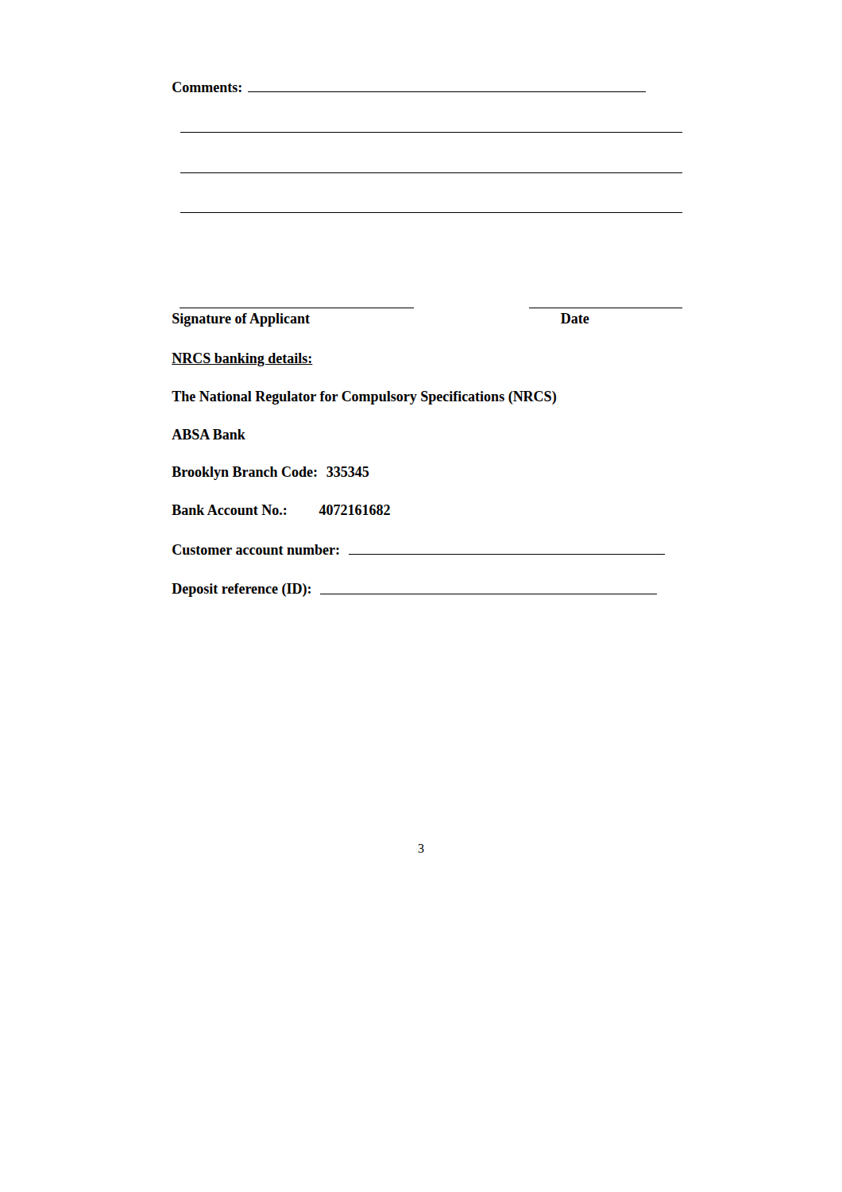Comments:
Signature of Applicant
Date
NRCS banking details:
The National Regulator for Compulsory Specifications (NRCS)
ABSA Bank
Brooklyn Branch Code:335345
Bank Account No.:4072161682
Customer account number:
Deposit reference (ID):
3